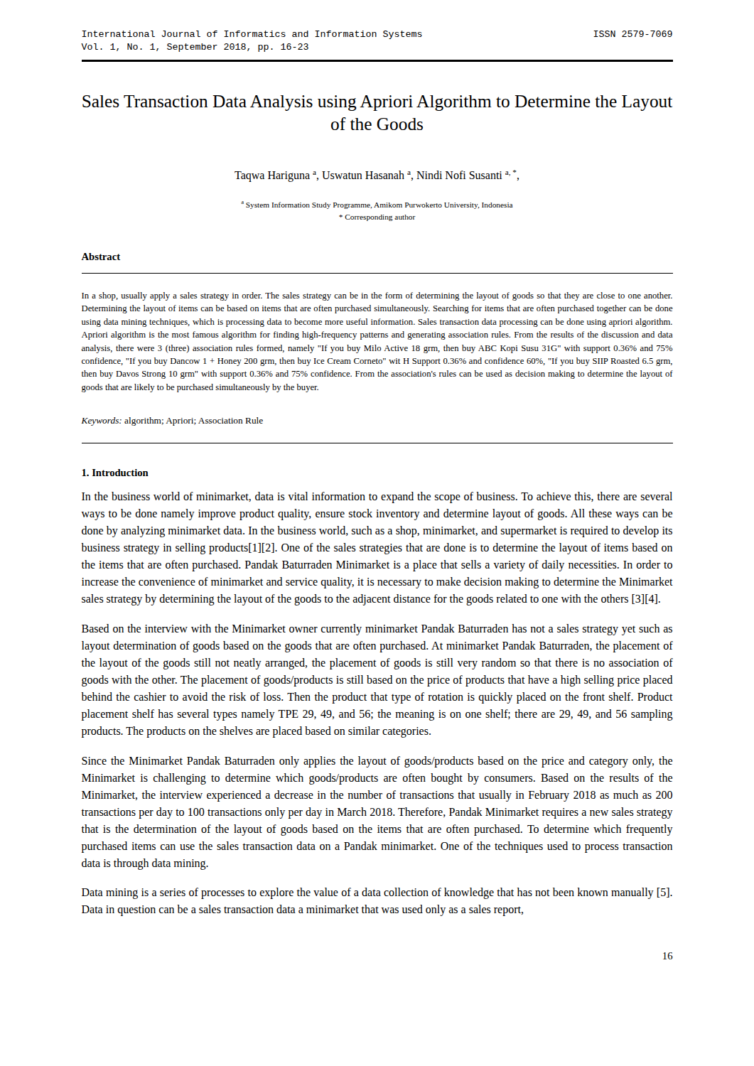International Journal of Informatics and Information Systems Vol. 1, No. 1, September 2018, pp. 16-23
ISSN 2579-7069
Sales Transaction Data Analysis using Apriori Algorithm to Determine the Layout of the Goods
Taqwa Hariguna a, Uswatun Hasanah a, Nindi Nofi Susanti a, *,
a System Information Study Programme, Amikom Purwokerto University, Indonesia
* Corresponding author
Abstract
In a shop, usually apply a sales strategy in order. The sales strategy can be in the form of determining the layout of goods so that they are close to one another. Determining the layout of items can be based on items that are often purchased simultaneously. Searching for items that are often purchased together can be done using data mining techniques, which is processing data to become more useful information. Sales transaction data processing can be done using apriori algorithm. Apriori algorithm is the most famous algorithm for finding high-frequency patterns and generating association rules. From the results of the discussion and data analysis, there were 3 (three) association rules formed, namely "If you buy Milo Active 18 grm, then buy ABC Kopi Susu 31G" with support 0.36% and 75% confidence, "If you buy Dancow 1 + Honey 200 grm, then buy Ice Cream Corneto" wit H Support 0.36% and confidence 60%, "If you buy SIIP Roasted 6.5 grm, then buy Davos Strong 10 grm" with support 0.36% and 75% confidence. From the association's rules can be used as decision making to determine the layout of goods that are likely to be purchased simultaneously by the buyer.
Keywords: algorithm; Apriori; Association Rule
1. Introduction
In the business world of minimarket, data is vital information to expand the scope of business. To achieve this, there are several ways to be done namely improve product quality, ensure stock inventory and determine layout of goods. All these ways can be done by analyzing minimarket data. In the business world, such as a shop, minimarket, and supermarket is required to develop its business strategy in selling products[1][2]. One of the sales strategies that are done is to determine the layout of items based on the items that are often purchased. Pandak Baturraden Minimarket is a place that sells a variety of daily necessities. In order to increase the convenience of minimarket and service quality, it is necessary to make decision making to determine the Minimarket sales strategy by determining the layout of the goods to the adjacent distance for the goods related to one with the others [3][4].
Based on the interview with the Minimarket owner currently minimarket Pandak Baturraden has not a sales strategy yet such as layout determination of goods based on the goods that are often purchased. At minimarket Pandak Baturraden, the placement of the layout of the goods still not neatly arranged, the placement of goods is still very random so that there is no association of goods with the other. The placement of goods/products is still based on the price of products that have a high selling price placed behind the cashier to avoid the risk of loss. Then the product that type of rotation is quickly placed on the front shelf. Product placement shelf has several types namely TPE 29, 49, and 56; the meaning is on one shelf; there are 29, 49, and 56 sampling products. The products on the shelves are placed based on similar categories.
Since the Minimarket Pandak Baturraden only applies the layout of goods/products based on the price and category only, the Minimarket is challenging to determine which goods/products are often bought by consumers. Based on the results of the Minimarket, the interview experienced a decrease in the number of transactions that usually in February 2018 as much as 200 transactions per day to 100 transactions only per day in March 2018. Therefore, Pandak Minimarket requires a new sales strategy that is the determination of the layout of goods based on the items that are often purchased. To determine which frequently purchased items can use the sales transaction data on a Pandak minimarket. One of the techniques used to process transaction data is through data mining.
Data mining is a series of processes to explore the value of a data collection of knowledge that has not been known manually [5]. Data in question can be a sales transaction data a minimarket that was used only as a sales report,
16